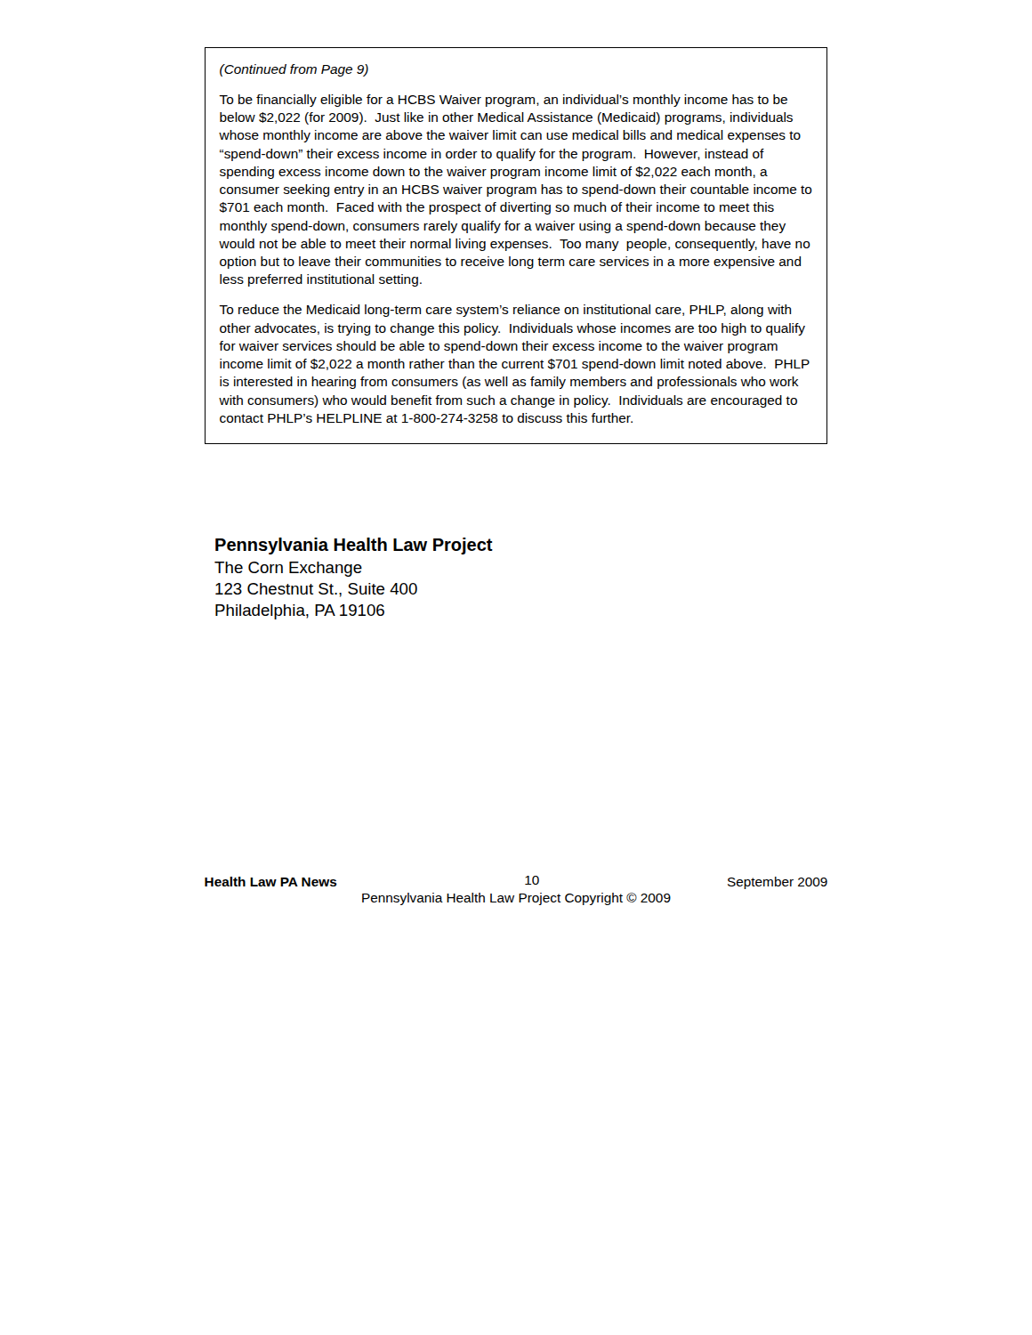(Continued from Page 9)
To be financially eligible for a HCBS Waiver program, an individual’s monthly income has to be below $2,022 (for 2009). Just like in other Medical Assistance (Medicaid) programs, individuals whose monthly income are above the waiver limit can use medical bills and medical expenses to “spend-down” their excess income in order to qualify for the program. However, instead of spending excess income down to the waiver program income limit of $2,022 each month, a consumer seeking entry in an HCBS waiver program has to spend-down their countable income to $701 each month. Faced with the prospect of diverting so much of their income to meet this monthly spend-down, consumers rarely qualify for a waiver using a spend-down because they would not be able to meet their normal living expenses. Too many people, consequently, have no option but to leave their communities to receive long term care services in a more expensive and less preferred institutional setting.
To reduce the Medicaid long-term care system’s reliance on institutional care, PHLP, along with other advocates, is trying to change this policy. Individuals whose incomes are too high to qualify for waiver services should be able to spend-down their excess income to the waiver program income limit of $2,022 a month rather than the current $701 spend-down limit noted above. PHLP is interested in hearing from consumers (as well as family members and professionals who work with consumers) who would benefit from such a change in policy. Individuals are encouraged to contact PHLP’s HELPLINE at 1-800-274-3258 to discuss this further.
Pennsylvania Health Law Project
The Corn Exchange
123 Chestnut St., Suite 400
Philadelphia, PA 19106
Health Law PA News
10
September 2009
Pennsylvania Health Law Project Copyright © 2009